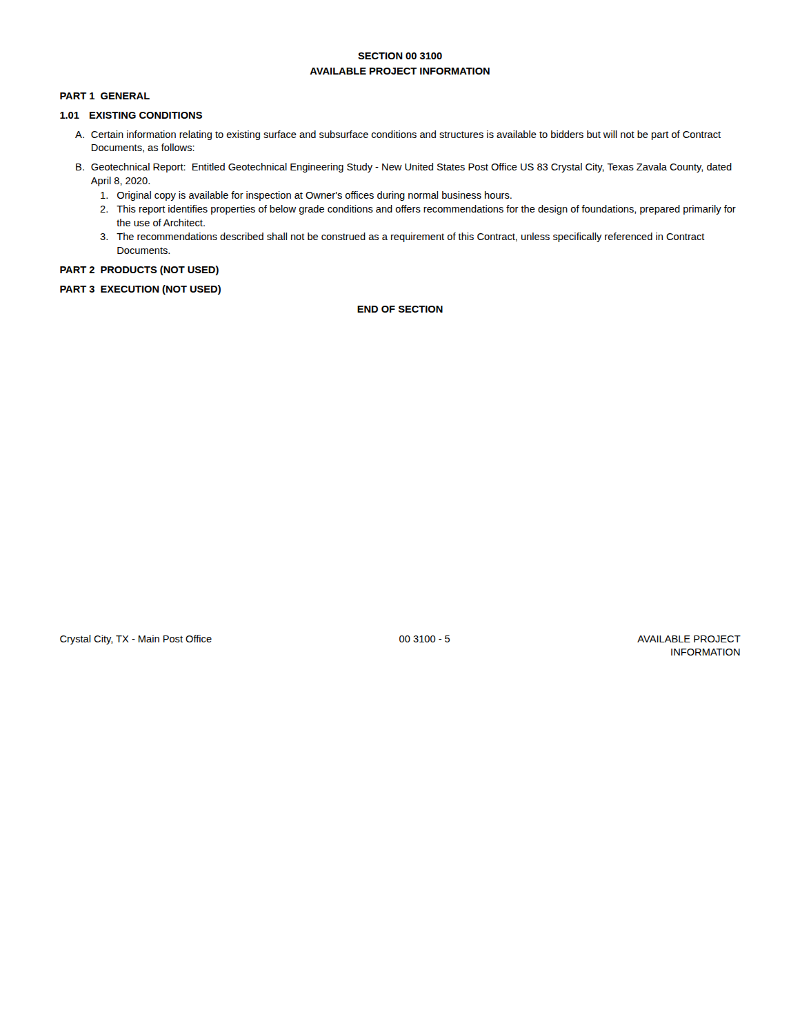SECTION 00 3100
AVAILABLE PROJECT INFORMATION
PART 1 GENERAL
1.01 EXISTING CONDITIONS
A. Certain information relating to existing surface and subsurface conditions and structures is available to bidders but will not be part of Contract Documents, as follows:
B. Geotechnical Report: Entitled Geotechnical Engineering Study - New United States Post Office US 83 Crystal City, Texas Zavala County, dated April 8, 2020.
1. Original copy is available for inspection at Owner's offices during normal business hours.
2. This report identifies properties of below grade conditions and offers recommendations for the design of foundations, prepared primarily for the use of Architect.
3. The recommendations described shall not be construed as a requirement of this Contract, unless specifically referenced in Contract Documents.
PART 2 PRODUCTS (NOT USED)
PART 3 EXECUTION (NOT USED)
END OF SECTION
Crystal City, TX - Main Post Office
00 3100 - 5
AVAILABLE PROJECT
INFORMATION